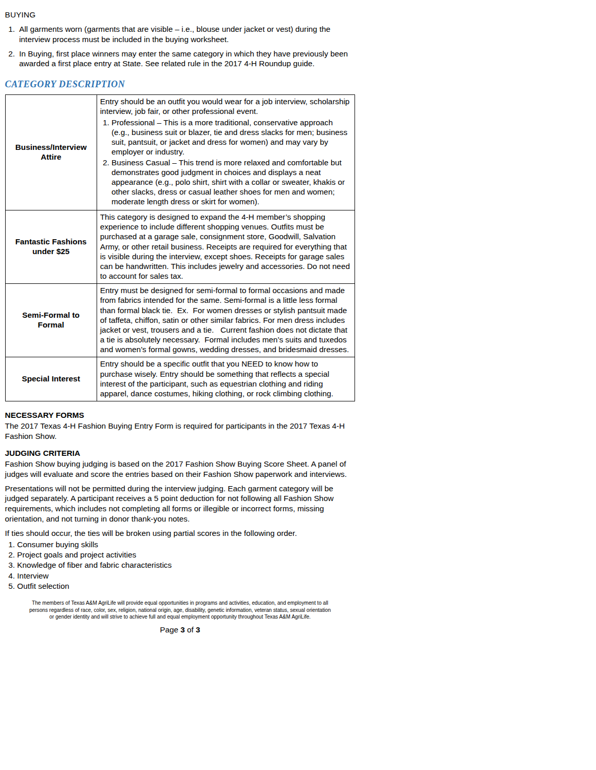BUYING
All garments worn (garments that are visible – i.e., blouse under jacket or vest) during the interview process must be included in the buying worksheet.
In Buying, first place winners may enter the same category in which they have previously been awarded a first place entry at State. See related rule in the 2017 4-H Roundup guide.
CATEGORY DESCRIPTION
| Business/Interview Attire | Entry should be an outfit you would wear for a job interview, scholarship interview, job fair, or other professional event. Professional – This is a more traditional, conservative approach (e.g., business suit or blazer, tie and dress slacks for men; business suit, pantsuit, or jacket and dress for women) and may vary by employer or industry. Business Casual – This trend is more relaxed and comfortable but demonstrates good judgment in choices and displays a neat appearance (e.g., polo shirt, shirt with a collar or sweater, khakis or other slacks, dress or casual leather shoes for men and women; moderate length dress or skirt for women). |
| Fantastic Fashions under $25 | This category is designed to expand the 4-H member’s shopping experience to include different shopping venues. Outfits must be purchased at a garage sale, consignment store, Goodwill, Salvation Army, or other retail business. Receipts are required for everything that is visible during the interview, except shoes. Receipts for garage sales can be handwritten. This includes jewelry and accessories. Do not need to account for sales tax. |
| Semi-Formal to Formal | Entry must be designed for semi-formal to formal occasions and made from fabrics intended for the same. Semi-formal is a little less formal than formal black tie. Ex. For women dresses or stylish pantsuit made of taffeta, chiffon, satin or other similar fabrics. For men dress includes jacket or vest, trousers and a tie. Current fashion does not dictate that a tie is absolutely necessary. Formal includes men’s suits and tuxedos and women’s formal gowns, wedding dresses, and bridesmaid dresses. |
| Special Interest | Entry should be a specific outfit that you NEED to know how to purchase wisely. Entry should be something that reflects a special interest of the participant, such as equestrian clothing and riding apparel, dance costumes, hiking clothing, or rock climbing clothing. |
NECESSARY FORMS
The 2017 Texas 4-H Fashion Buying Entry Form is required for participants in the 2017 Texas 4-H Fashion Show.
JUDGING CRITERIA
Fashion Show buying judging is based on the 2017 Fashion Show Buying Score Sheet. A panel of judges will evaluate and score the entries based on their Fashion Show paperwork and interviews.
Presentations will not be permitted during the interview judging. Each garment category will be judged separately. A participant receives a 5 point deduction for not following all Fashion Show requirements, which includes not completing all forms or illegible or incorrect forms, missing orientation, and not turning in donor thank-you notes.
If ties should occur, the ties will be broken using partial scores in the following order.
Consumer buying skills
Project goals and project activities
Knowledge of fiber and fabric characteristics
Interview
Outfit selection
The members of Texas A&M AgriLife will provide equal opportunities in programs and activities, education, and employment to all
persons regardless of race, color, sex, religion, national origin, age, disability, genetic information, veteran status, sexual orientation
or gender identity and will strive to achieve full and equal employment opportunity throughout Texas A&M AgriLife.
Page 3 of 3